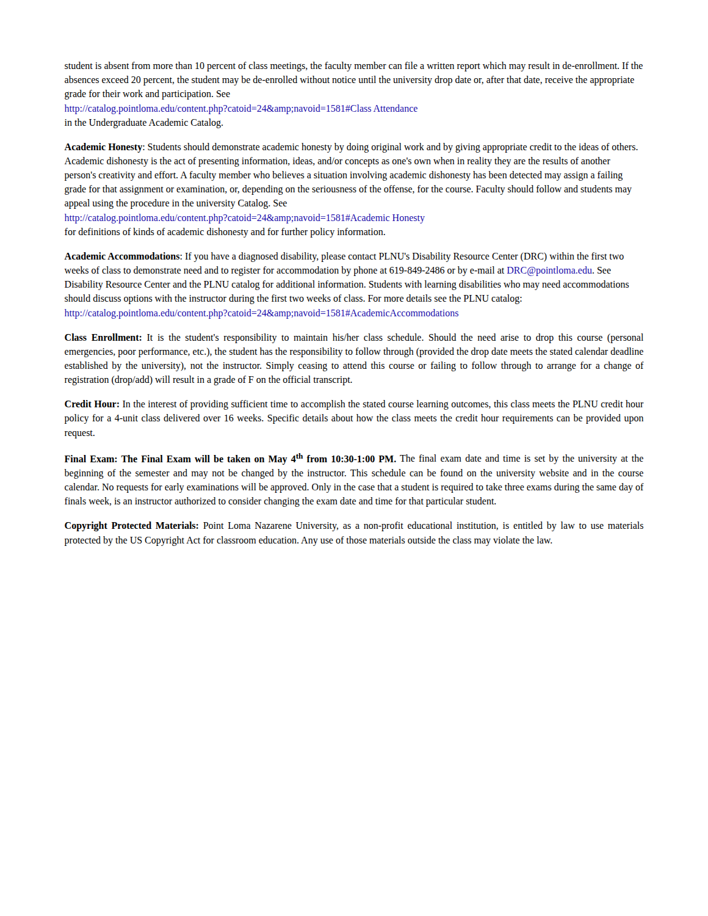student is absent from more than 10 percent of class meetings, the faculty member can file a written report which may result in de-enrollment. If the absences exceed 20 percent, the student may be de-enrolled without notice until the university drop date or, after that date, receive the appropriate grade for their work and participation. See
http://catalog.pointloma.edu/content.php?catoid=24&amp;navoid=1581#Class Attendance
in the Undergraduate Academic Catalog.
Academic Honesty: Students should demonstrate academic honesty by doing original work and by giving appropriate credit to the ideas of others. Academic dishonesty is the act of presenting information, ideas, and/or concepts as one's own when in reality they are the results of another person's creativity and effort. A faculty member who believes a situation involving academic dishonesty has been detected may assign a failing grade for that assignment or examination, or, depending on the seriousness of the offense, for the course. Faculty should follow and students may appeal using the procedure in the university Catalog. See
http://catalog.pointloma.edu/content.php?catoid=24&amp;navoid=1581#Academic Honesty
for definitions of kinds of academic dishonesty and for further policy information.
Academic Accommodations: If you have a diagnosed disability, please contact PLNU's Disability Resource Center (DRC) within the first two weeks of class to demonstrate need and to register for accommodation by phone at 619-849-2486 or by e-mail at DRC@pointloma.edu. See Disability Resource Center and the PLNU catalog for additional information. Students with learning disabilities who may need accommodations should discuss options with the instructor during the first two weeks of class. For more details see the PLNU catalog:
http://catalog.pointloma.edu/content.php?catoid=24&amp;navoid=1581#AcademicAccommodations
Class Enrollment: It is the student's responsibility to maintain his/her class schedule. Should the need arise to drop this course (personal emergencies, poor performance, etc.), the student has the responsibility to follow through (provided the drop date meets the stated calendar deadline established by the university), not the instructor. Simply ceasing to attend this course or failing to follow through to arrange for a change of registration (drop/add) will result in a grade of F on the official transcript.
Credit Hour: In the interest of providing sufficient time to accomplish the stated course learning outcomes, this class meets the PLNU credit hour policy for a 4-unit class delivered over 16 weeks. Specific details about how the class meets the credit hour requirements can be provided upon request.
Final Exam: The Final Exam will be taken on May 4th from 10:30-1:00 PM. The final exam date and time is set by the university at the beginning of the semester and may not be changed by the instructor. This schedule can be found on the university website and in the course calendar. No requests for early examinations will be approved. Only in the case that a student is required to take three exams during the same day of finals week, is an instructor authorized to consider changing the exam date and time for that particular student.
Copyright Protected Materials: Point Loma Nazarene University, as a non-profit educational institution, is entitled by law to use materials protected by the US Copyright Act for classroom education. Any use of those materials outside the class may violate the law.